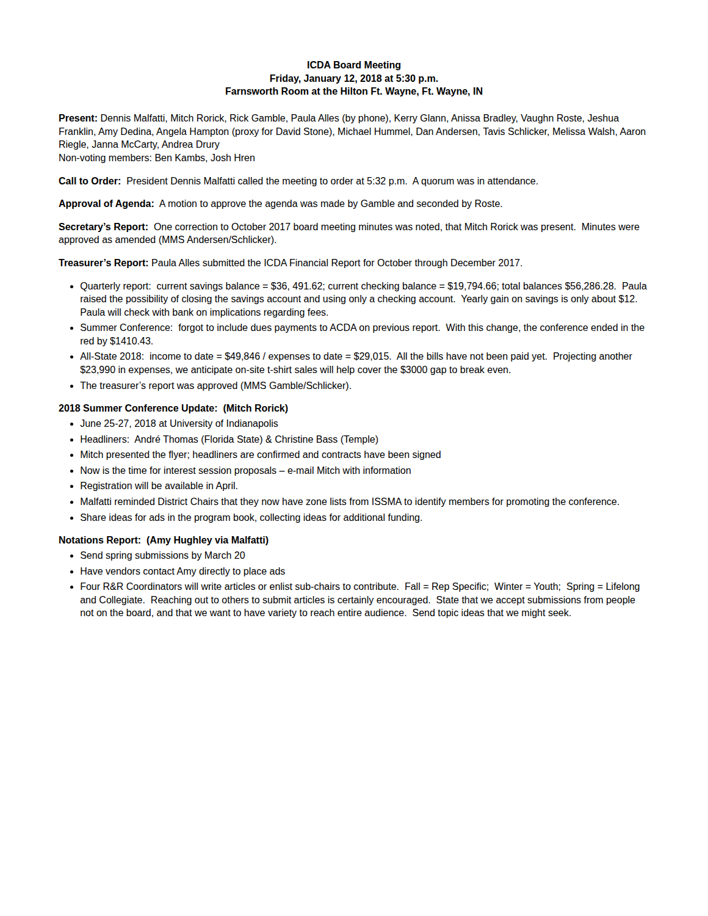ICDA Board Meeting
Friday, January 12, 2018 at 5:30 p.m.
Farnsworth Room at the Hilton Ft. Wayne, Ft. Wayne, IN
Present: Dennis Malfatti, Mitch Rorick, Rick Gamble, Paula Alles (by phone), Kerry Glann, Anissa Bradley, Vaughn Roste, Jeshua Franklin, Amy Dedina, Angela Hampton (proxy for David Stone), Michael Hummel, Dan Andersen, Tavis Schlicker, Melissa Walsh, Aaron Riegle, Janna McCarty, Andrea Drury
Non-voting members: Ben Kambs, Josh Hren
Call to Order: President Dennis Malfatti called the meeting to order at 5:32 p.m. A quorum was in attendance.
Approval of Agenda: A motion to approve the agenda was made by Gamble and seconded by Roste.
Secretary’s Report: One correction to October 2017 board meeting minutes was noted, that Mitch Rorick was present. Minutes were approved as amended (MMS Andersen/Schlicker).
Treasurer’s Report: Paula Alles submitted the ICDA Financial Report for October through December 2017.
Quarterly report: current savings balance = $36, 491.62; current checking balance = $19,794.66; total balances $56,286.28. Paula raised the possibility of closing the savings account and using only a checking account. Yearly gain on savings is only about $12. Paula will check with bank on implications regarding fees.
Summer Conference: forgot to include dues payments to ACDA on previous report. With this change, the conference ended in the red by $1410.43.
All-State 2018: income to date = $49,846 / expenses to date = $29,015. All the bills have not been paid yet. Projecting another $23,990 in expenses, we anticipate on-site t-shirt sales will help cover the $3000 gap to break even.
The treasurer’s report was approved (MMS Gamble/Schlicker).
2018 Summer Conference Update: (Mitch Rorick)
June 25-27, 2018 at University of Indianapolis
Headliners: André Thomas (Florida State) & Christine Bass (Temple)
Mitch presented the flyer; headliners are confirmed and contracts have been signed
Now is the time for interest session proposals – e-mail Mitch with information
Registration will be available in April.
Malfatti reminded District Chairs that they now have zone lists from ISSMA to identify members for promoting the conference.
Share ideas for ads in the program book, collecting ideas for additional funding.
Notations Report: (Amy Hughley via Malfatti)
Send spring submissions by March 20
Have vendors contact Amy directly to place ads
Four R&R Coordinators will write articles or enlist sub-chairs to contribute. Fall = Rep Specific; Winter = Youth; Spring = Lifelong and Collegiate. Reaching out to others to submit articles is certainly encouraged. State that we accept submissions from people not on the board, and that we want to have variety to reach entire audience. Send topic ideas that we might seek.